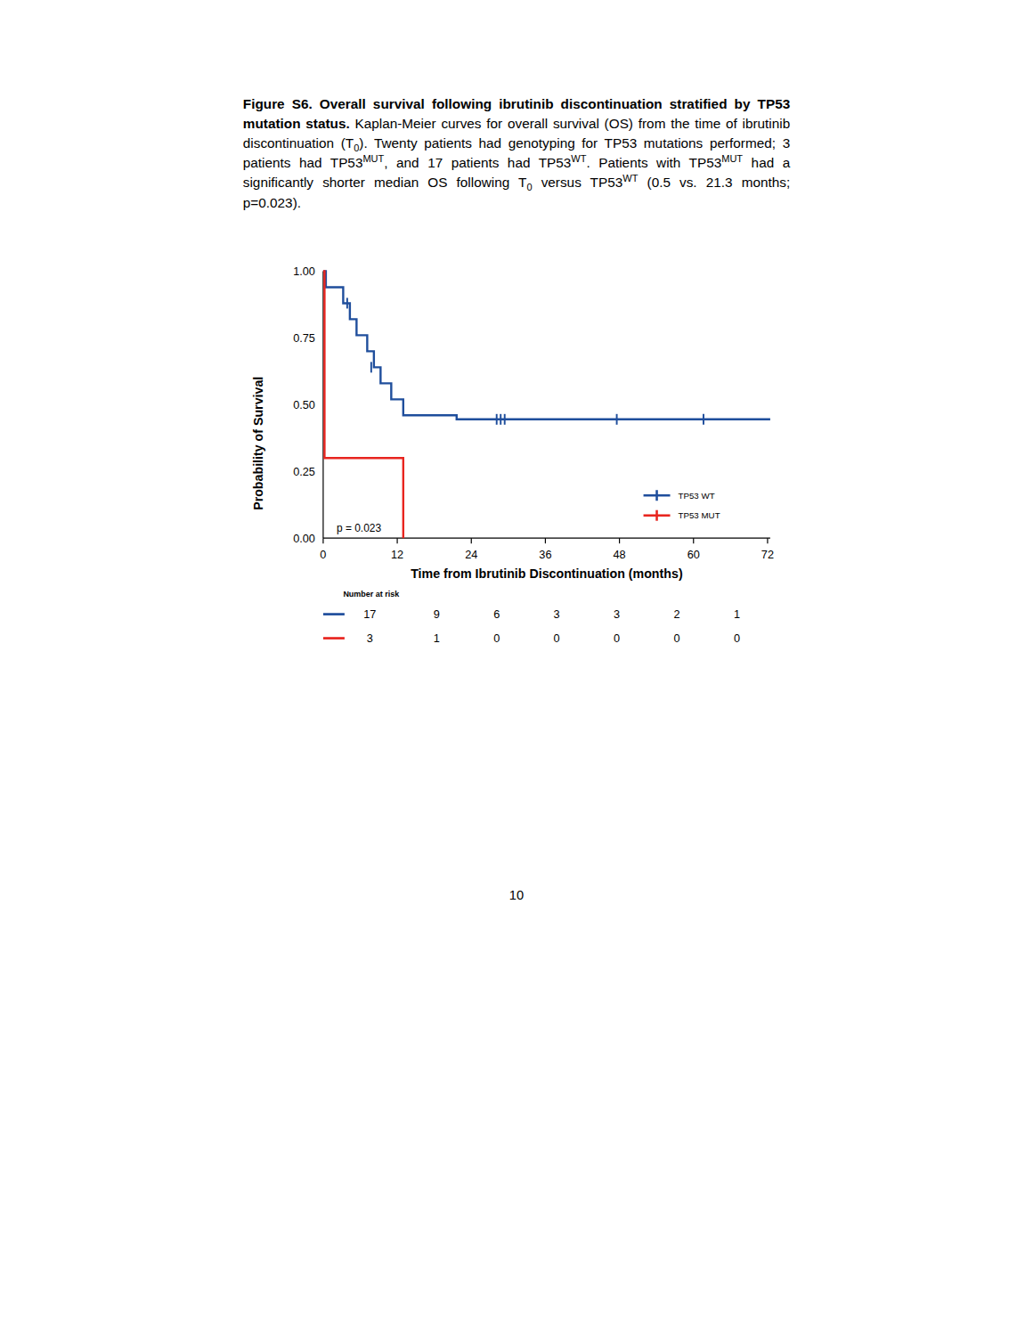Figure S6. Overall survival following ibrutinib discontinuation stratified by TP53 mutation status. Kaplan-Meier curves for overall survival (OS) from the time of ibrutinib discontinuation (T0). Twenty patients had genotyping for TP53 mutations performed; 3 patients had TP53MUT, and 17 patients had TP53WT. Patients with TP53MUT had a significantly shorter median OS following T0 versus TP53WT (0.5 vs. 21.3 months; p=0.023).
Probability of Survival 1.00 0.75 0.50 0.25 0.00 0 12 24 36 48 60 72 Time from Ibrutinib Discontinuation (months) p = 0.023 TP53 WT TP53 MUT Number at risk 17 9 6 3 3 2 1 3 1 0 0 0 0 0
10